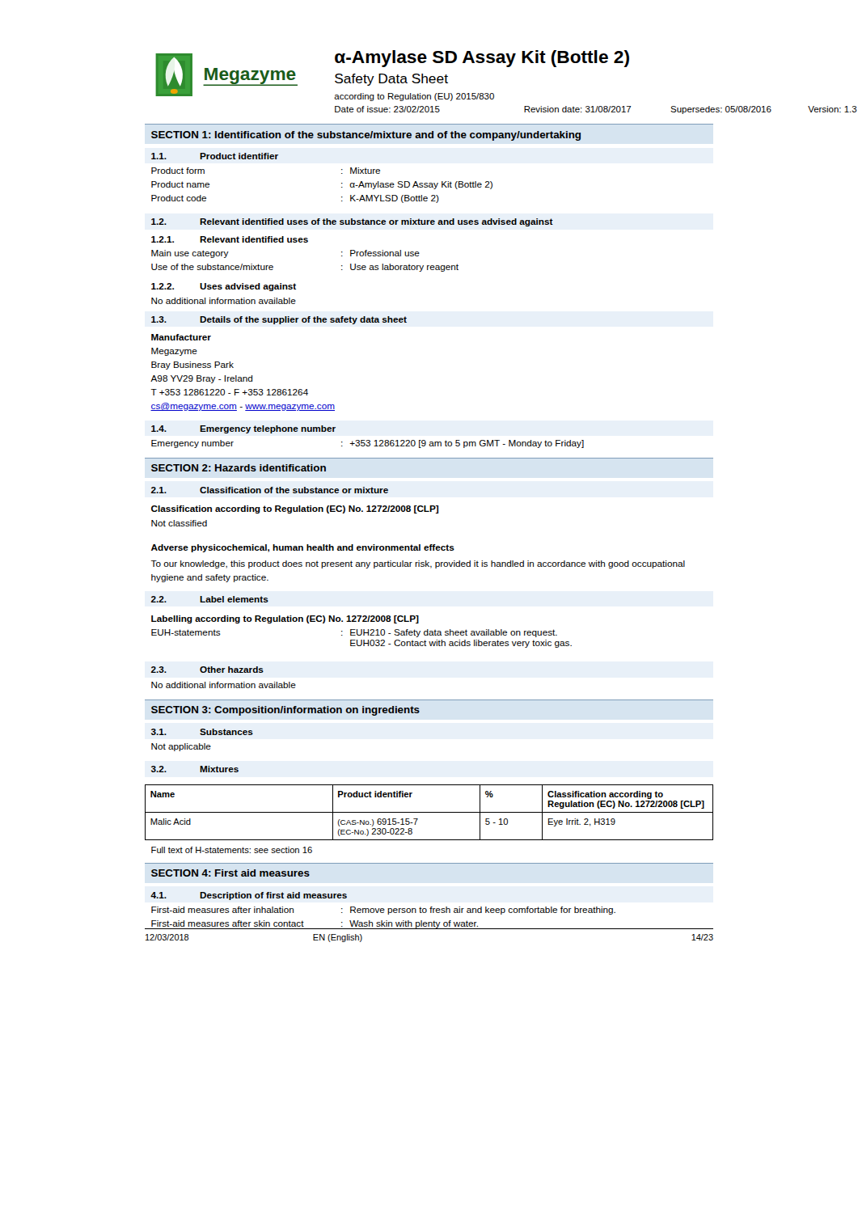Megazyme
α-Amylase SD Assay Kit (Bottle 2)
Safety Data Sheet
according to Regulation (EU) 2015/830
Date of issue: 23/02/2015 Revision date: 31/08/2017 Supersedes: 05/08/2016 Version: 1.3
SECTION 1: Identification of the substance/mixture and of the company/undertaking
1.1. Product identifier
Product form: Mixture
Product name: α-Amylase SD Assay Kit (Bottle 2)
Product code: K-AMYLSD (Bottle 2)
1.2. Relevant identified uses of the substance or mixture and uses advised against
1.2.1. Relevant identified uses
Main use category: Professional use
Use of the substance/mixture: Use as laboratory reagent
1.2.2. Uses advised against
No additional information available
1.3. Details of the supplier of the safety data sheet
Manufacturer
Megazyme
Bray Business Park
A98 YV29 Bray - Ireland
T +353 12861220 - F +353 12861264
cs@megazyme.com - www.megazyme.com
1.4. Emergency telephone number
Emergency number:+353 12861220 [9 am to 5 pm GMT - Monday to Friday]
SECTION 2: Hazards identification
2.1. Classification of the substance or mixture
Classification according to Regulation (EC) No. 1272/2008 [CLP]
Not classified
Adverse physicochemical, human health and environmental effects
To our knowledge, this product does not present any particular risk, provided it is handled in accordance with good occupational hygiene and safety practice.
2.2. Label elements
Labelling according to Regulation (EC) No. 1272/2008 [CLP]
EUH-statements: EUH210 - Safety data sheet available on request.
EUH032 - Contact with acids liberates very toxic gas.
2.3. Other hazards
No additional information available
SECTION 3: Composition/information on ingredients
3.1. Substances
Not applicable
3.2. Mixtures
| Name | Product identifier | % | Classification according to Regulation (EC) No. 1272/2008 [CLP] |
| --- | --- | --- | --- |
| Malic Acid | (CAS-No.) 6915-15-7 (EC-No.) 230-022-8 | 5 - 10 | Eye Irrit. 2, H319 |
Full text of H-statements: see section 16
SECTION 4: First aid measures
4.1. Description of first aid measures
First-aid measures after inhalation: Remove person to fresh air and keep comfortable for breathing.
First-aid measures after skin contact: Wash skin with plenty of water.
12/03/2018
EN (English)
14/23